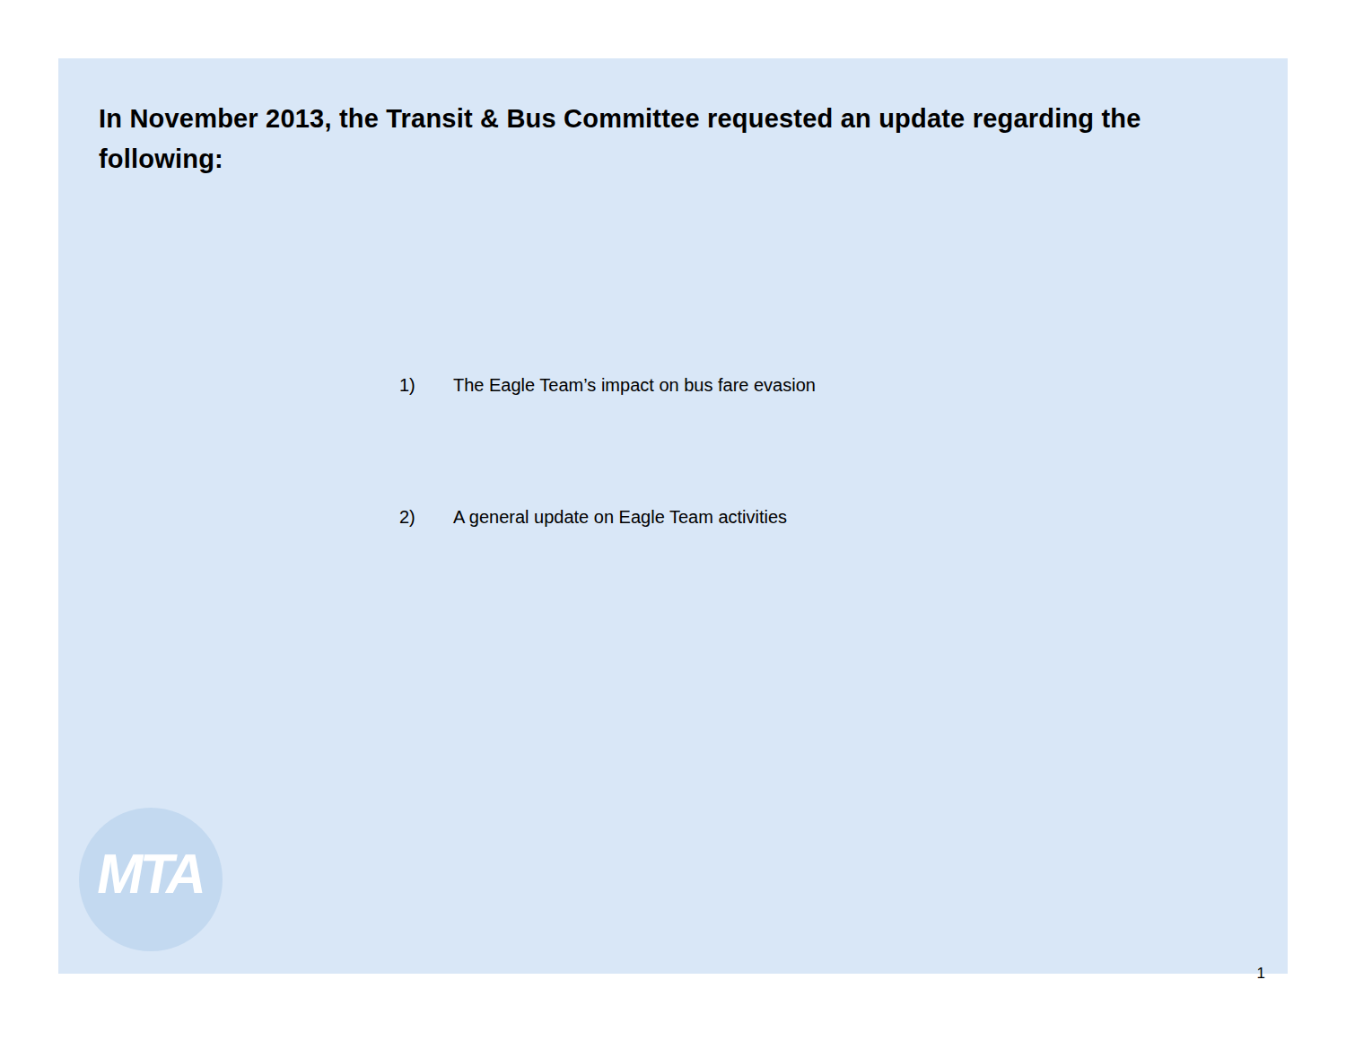In November 2013, the Transit & Bus Committee requested an update regarding the following:
1) The Eagle Team’s impact on bus fare evasion
2) A general update on Eagle Team activities
MTA
1